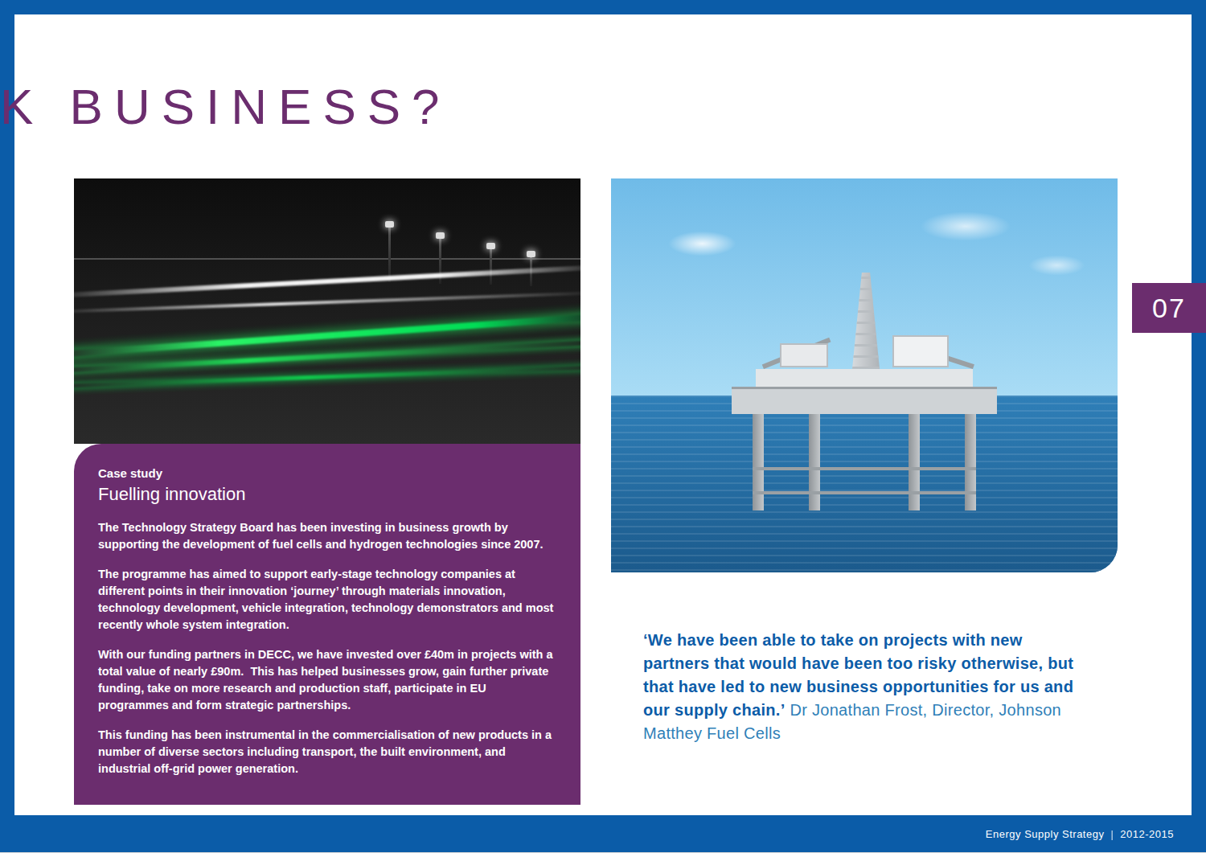K BUSINESS?
07
Case study
Fuelling innovation
The Technology Strategy Board has been investing in business growth by supporting the development of fuel cells and hydrogen technologies since 2007.
The programme has aimed to support early-stage technology companies at different points in their innovation ‘journey’ through materials innovation, technology development, vehicle integration, technology demonstrators and most recently whole system integration.
With our funding partners in DECC, we have invested over £40m in projects with a total value of nearly £90m. This has helped businesses grow, gain further private funding, take on more research and production staff, participate in EU programmes and form strategic partnerships.
This funding has been instrumental in the commercialisation of new products in a number of diverse sectors including transport, the built environment, and industrial off-grid power generation.
‘We have been able to take on projects with new partners that would have been too risky otherwise, but that have led to new business opportunities for us and our supply chain.’ Dr Jonathan Frost, Director, Johnson Matthey Fuel Cells
Energy Supply Strategy | 2012-2015